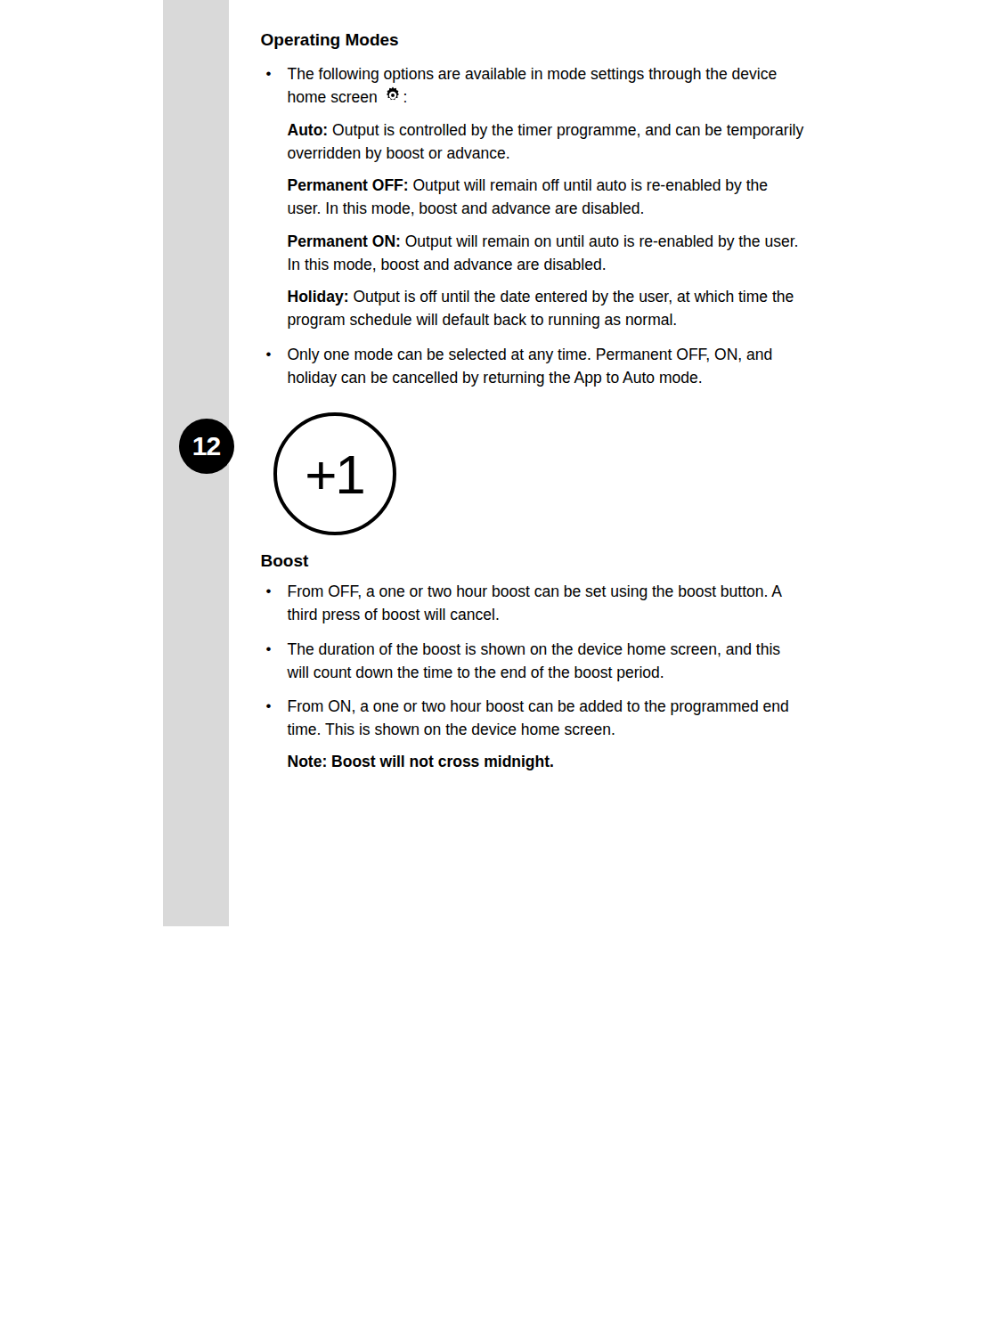12
Operating Modes
The following options are available in mode settings through the device home screen :
Auto: Output is controlled by the timer programme, and can be temporarily overridden by boost or advance.
Permanent OFF: Output will remain off until auto is re-enabled by the user. In this mode, boost and advance are disabled.
Permanent ON: Output will remain on until auto is re-enabled by the user. In this mode, boost and advance are disabled.
Holiday: Output is off until the date entered by the user, at which time the program schedule will default back to running as normal.
Only one mode can be selected at any time. Permanent OFF, ON, and holiday can be cancelled by returning the App to Auto mode.
+1
Boost
From OFF, a one or two hour boost can be set using the boost button. A third press of boost will cancel.
The duration of the boost is shown on the device home screen, and this will count down the time to the end of the boost period.
From ON, a one or two hour boost can be added to the programmed end time. This is shown on the device home screen.
Note: Boost will not cross midnight.